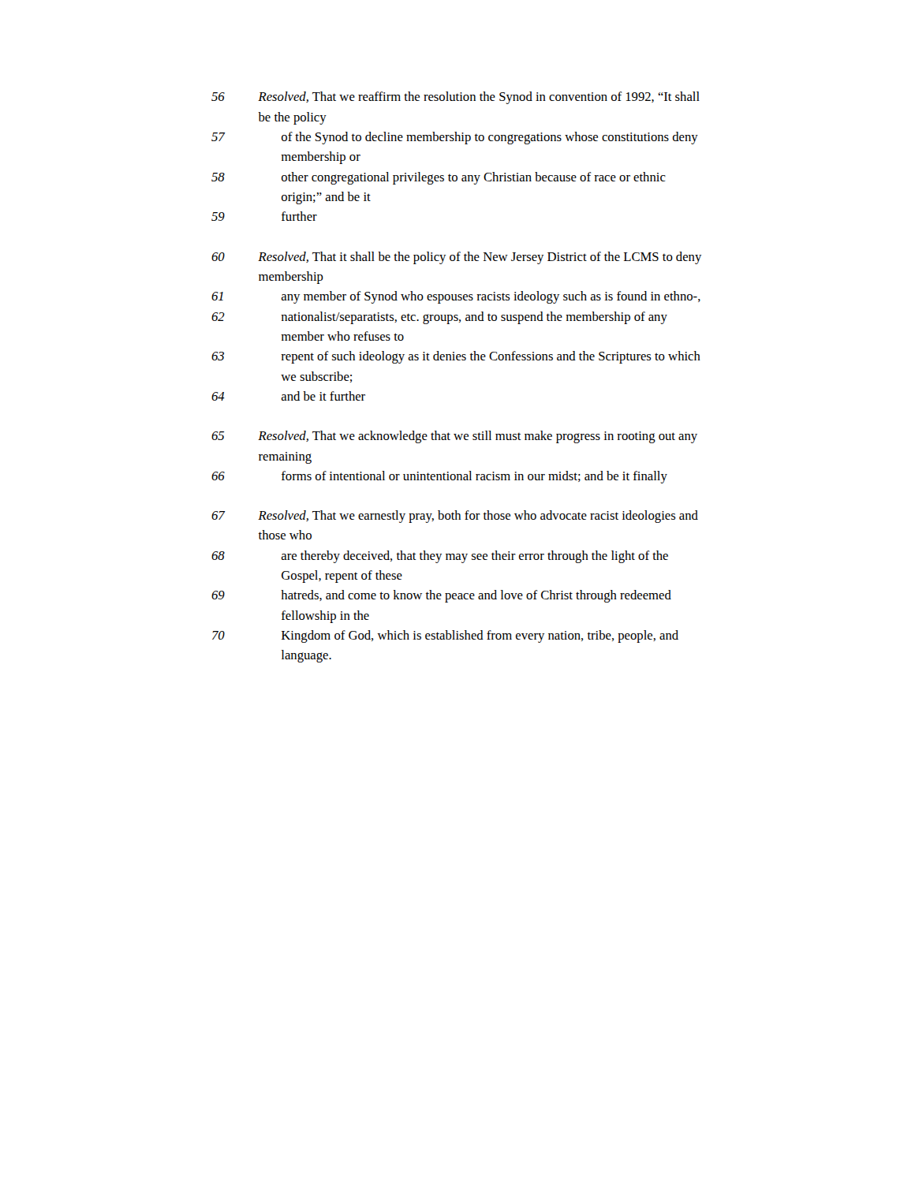| 56 | Resolved, That we reaffirm the resolution the Synod in convention of 1992, “It shall be the policy |
| 57 | of the Synod to decline membership to congregations whose constitutions deny membership or |
| 58 | other congregational privileges to any Christian because of race or ethnic origin;” and be it |
| 59 | further |
| 60 | Resolved, That it shall be the policy of the New Jersey District of the LCMS to deny membership |
| 61 | any member of Synod who espouses racists ideology such as is found in ethno-, |
| 62 | nationalist/separatists, etc. groups, and to suspend the membership of any member who refuses to |
| 63 | repent of such ideology as it denies the Confessions and the Scriptures to which we subscribe; |
| 64 | and be it further |
| 65 | Resolved, That we acknowledge that we still must make progress in rooting out any remaining |
| 66 | forms of intentional or unintentional racism in our midst; and be it finally |
| 67 | Resolved, That we earnestly pray, both for those who advocate racist ideologies and those who |
| 68 | are thereby deceived, that they may see their error through the light of the Gospel, repent of these |
| 69 | hatreds, and come to know the peace and love of Christ through redeemed fellowship in the |
| 70 | Kingdom of God, which is established from every nation, tribe, people, and language. |